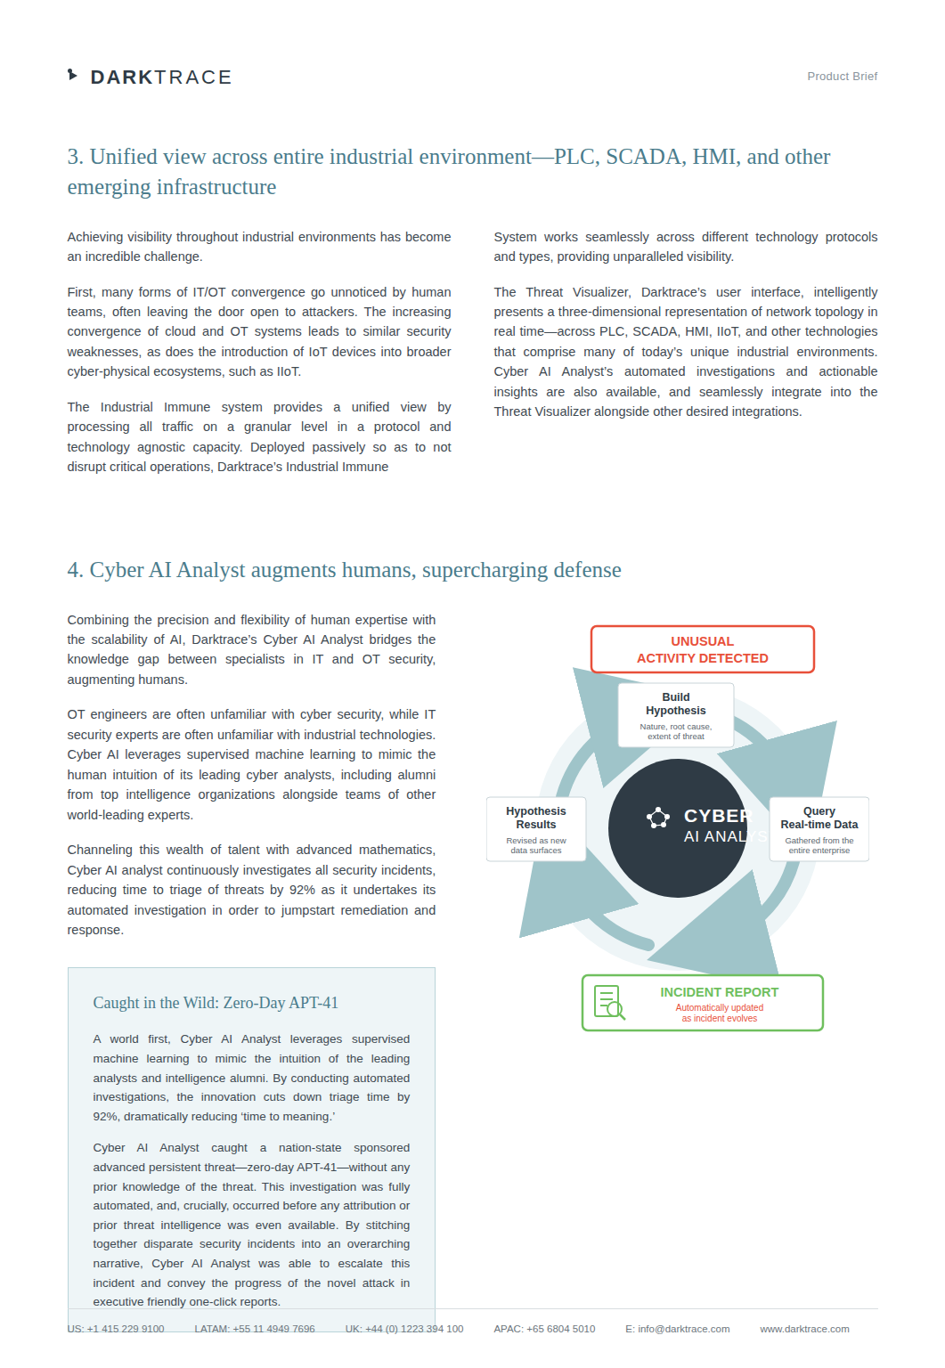DARK TRACE
Product Brief
3. Unified view across entire industrial environment—PLC, SCADA, HMI, and other emerging infrastructure
Achieving visibility throughout industrial environments has become an incredible challenge.
First, many forms of IT/OT convergence go unnoticed by human teams, often leaving the door open to attackers. The increasing convergence of cloud and OT systems leads to similar security weaknesses, as does the introduction of IoT devices into broader cyber-physical ecosystems, such as IIoT.
The Industrial Immune system provides a unified view by processing all traffic on a granular level in a protocol and technology agnostic capacity. Deployed passively so as to not disrupt critical operations, Darktrace’s Industrial Immune
System works seamlessly across different technology protocols and types, providing unparalleled visibility.
The Threat Visualizer, Darktrace’s user interface, intelligently presents a three-dimensional representation of network topology in real time—across PLC, SCADA, HMI, IIoT, and other technologies that comprise many of today’s unique industrial environments. Cyber AI Analyst’s automated investigations and actionable insights are also available, and seamlessly integrate into the Threat Visualizer alongside other desired integrations.
4. Cyber AI Analyst augments humans, supercharging defense
Combining the precision and flexibility of human expertise with the scalability of AI, Darktrace’s Cyber AI Analyst bridges the knowledge gap between specialists in IT and OT security, augmenting humans.
OT engineers are often unfamiliar with cyber security, while IT security experts are often unfamiliar with industrial technologies. Cyber AI leverages supervised machine learning to mimic the human intuition of its leading cyber analysts, including alumni from top intelligence organizations alongside teams of other world-leading experts.
Channeling this wealth of talent with advanced mathematics, Cyber AI analyst continuously investigates all security incidents, reducing time to triage of threats by 92% as it undertakes its automated investigation in order to jumpstart remediation and response.
Caught in the Wild: Zero-Day APT-41
A world first, Cyber AI Analyst leverages supervised machine learning to mimic the intuition of the leading analysts and intelligence alumni. By conducting automated investigations, the innovation cuts down triage time by 92%, dramatically reducing ‘time to meaning.’
Cyber AI Analyst caught a nation-state sponsored advanced persistent threat—zero-day APT-41—without any prior knowledge of the threat. This investigation was fully automated, and, crucially, occurred before any attribution or prior threat intelligence was even available. By stitching together disparate security incidents into an overarching narrative, Cyber AI Analyst was able to escalate this incident and convey the progress of the novel attack in executive friendly one-click reports.
CYBER AI ANALYST UNUSUAL ACTIVITY DETECTED Build Hypothesis Nature, root cause, extent of threat Query Real-time Data Gathered from the entire enterprise Hypothesis Results Revised as new data surfaces INCIDENT REPORT Automatically updated as incident evolves
US: +1 415 229 9100 LATAM: +55 11 4949 7696 UK: +44 (0) 1223 394 100 APAC: +65 6804 5010 E: info@darktrace.com www.darktrace.com